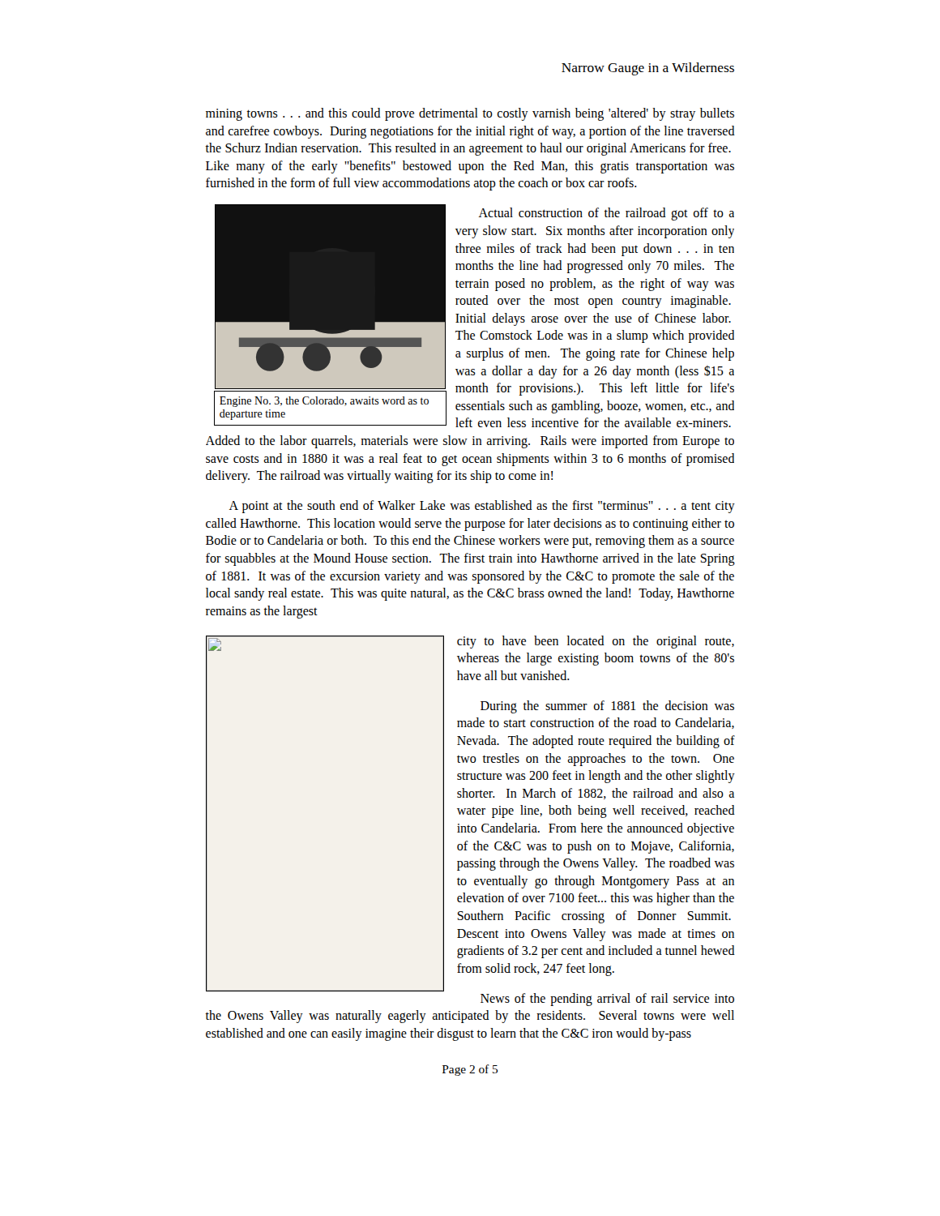Narrow Gauge in a Wilderness
mining towns . . . and this could prove detrimental to costly varnish being 'altered' by stray bullets and carefree cowboys. During negotiations for the initial right of way, a portion of the line traversed the Schurz Indian reservation. This resulted in an agreement to haul our original Americans for free. Like many of the early "benefits" bestowed upon the Red Man, this gratis transportation was furnished in the form of full view accommodations atop the coach or box car roofs.
Engine No. 3, the Colorado, awaits word as to departure time
Actual construction of the railroad got off to a very slow start. Six months after incorporation only three miles of track had been put down . . . in ten months the line had progressed only 70 miles. The terrain posed no problem, as the right of way was routed over the most open country imaginable. Initial delays arose over the use of Chinese labor. The Comstock Lode was in a slump which provided a surplus of men. The going rate for Chinese help was a dollar a day for a 26 day month (less $15 a month for provisions.). This left little for life's essentials such as gambling, booze, women, etc., and left even less incentive for the available ex-miners. Added to the labor quarrels, materials were slow in arriving. Rails were imported from Europe to save costs and in 1880 it was a real feat to get ocean shipments within 3 to 6 months of promised delivery. The railroad was virtually waiting for its ship to come in!
A point at the south end of Walker Lake was established as the first "terminus" . . . a tent city called Hawthorne. This location would serve the purpose for later decisions as to continuing either to Bodie or to Candelaria or both. To this end the Chinese workers were put, removing them as a source for squabbles at the Mound House section. The first train into Hawthorne arrived in the late Spring of 1881. It was of the excursion variety and was sponsored by the C&C to promote the sale of the local sandy real estate. This was quite natural, as the C&C brass owned the land! Today, Hawthorne remains as the largest
city to have been located on the original route, whereas the large existing boom towns of the 80's have all but vanished.
During the summer of 1881 the decision was made to start construction of the road to Candelaria, Nevada. The adopted route required the building of two trestles on the approaches to the town. One structure was 200 feet in length and the other slightly shorter. In March of 1882, the railroad and also a water pipe line, both being well received, reached into Candelaria. From here the announced objective of the C&C was to push on to Mojave, California, passing through the Owens Valley. The roadbed was to eventually go through Montgomery Pass at an elevation of over 7100 feet... this was higher than the Southern Pacific crossing of Donner Summit. Descent into Owens Valley was made at times on gradients of 3.2 per cent and included a tunnel hewed from solid rock, 247 feet long.
News of the pending arrival of rail service into the Owens Valley was naturally eagerly anticipated by the residents. Several towns were well established and one can easily imagine their disgust to learn that the C&C iron would by-pass
Page 2 of 5